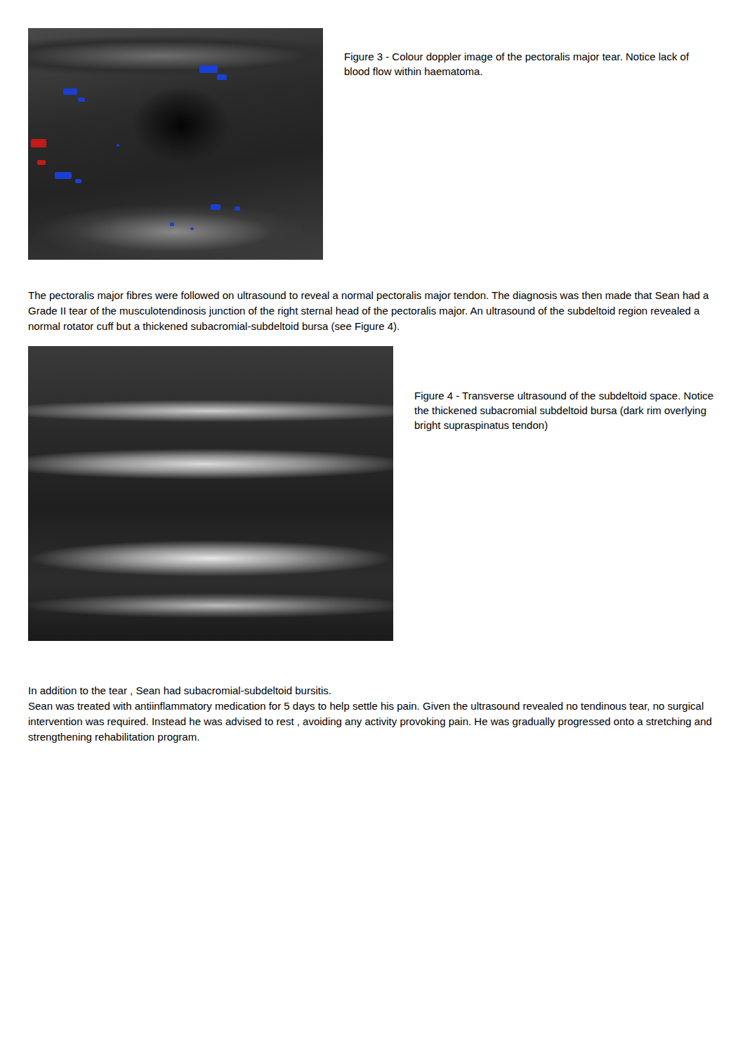Figure 3 - Colour doppler image of the pectoralis major tear. Notice lack of blood flow within haematoma.
The pectoralis major fibres were followed on ultrasound to reveal a normal pectoralis major tendon. The diagnosis was then made that Sean had a Grade II tear of the musculotendinosis junction of the right sternal head of the pectoralis major. An ultrasound of the subdeltoid region revealed a normal rotator cuff but a thickened subacromial-subdeltoid bursa (see Figure 4).
Figure 4 - Transverse ultrasound of the subdeltoid space. Notice the thickened subacromial subdeltoid bursa (dark rim overlying bright supraspinatus tendon)
In addition to the tear , Sean had subacromial-subdeltoid bursitis.
Sean was treated with antiinflammatory medication for 5 days to help settle his pain. Given the ultrasound revealed no tendinous tear, no surgical intervention was required. Instead he was advised to rest , avoiding any activity provoking pain. He was gradually progressed onto a stretching and strengthening rehabilitation program.